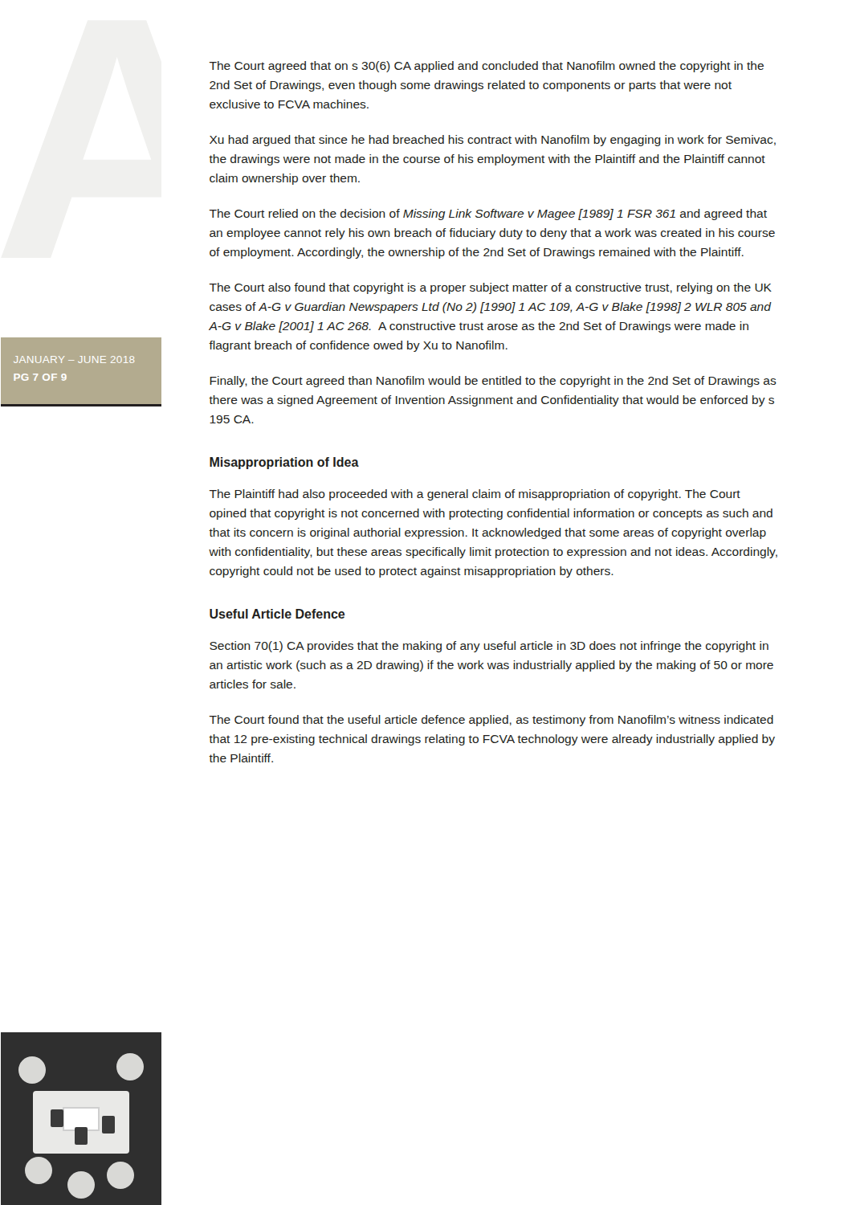A
JANUARY – JUNE 2018 PG 7 OF 9
The Court agreed that on s 30(6) CA applied and concluded that Nanofilm owned the copyright in the 2nd Set of Drawings, even though some drawings related to components or parts that were not exclusive to FCVA machines.
Xu had argued that since he had breached his contract with Nanofilm by engaging in work for Semivac, the drawings were not made in the course of his employment with the Plaintiff and the Plaintiff cannot claim ownership over them.
The Court relied on the decision of Missing Link Software v Magee [1989] 1 FSR 361 and agreed that an employee cannot rely his own breach of fiduciary duty to deny that a work was created in his course of employment. Accordingly, the ownership of the 2nd Set of Drawings remained with the Plaintiff.
The Court also found that copyright is a proper subject matter of a constructive trust, relying on the UK cases of A-G v Guardian Newspapers Ltd (No 2) [1990] 1 AC 109, A-G v Blake [1998] 2 WLR 805 and A-G v Blake [2001] 1 AC 268. A constructive trust arose as the 2nd Set of Drawings were made in flagrant breach of confidence owed by Xu to Nanofilm.
Finally, the Court agreed than Nanofilm would be entitled to the copyright in the 2nd Set of Drawings as there was a signed Agreement of Invention Assignment and Confidentiality that would be enforced by s 195 CA.
Misappropriation of Idea
The Plaintiff had also proceeded with a general claim of misappropriation of copyright. The Court opined that copyright is not concerned with protecting confidential information or concepts as such and that its concern is original authorial expression. It acknowledged that some areas of copyright overlap with confidentiality, but these areas specifically limit protection to expression and not ideas. Accordingly, copyright could not be used to protect against misappropriation by others.
Useful Article Defence
Section 70(1) CA provides that the making of any useful article in 3D does not infringe the copyright in an artistic work (such as a 2D drawing) if the work was industrially applied by the making of 50 or more articles for sale.
The Court found that the useful article defence applied, as testimony from Nanofilm’s witness indicated that 12 pre-existing technical drawings relating to FCVA technology were already industrially applied by the Plaintiff.